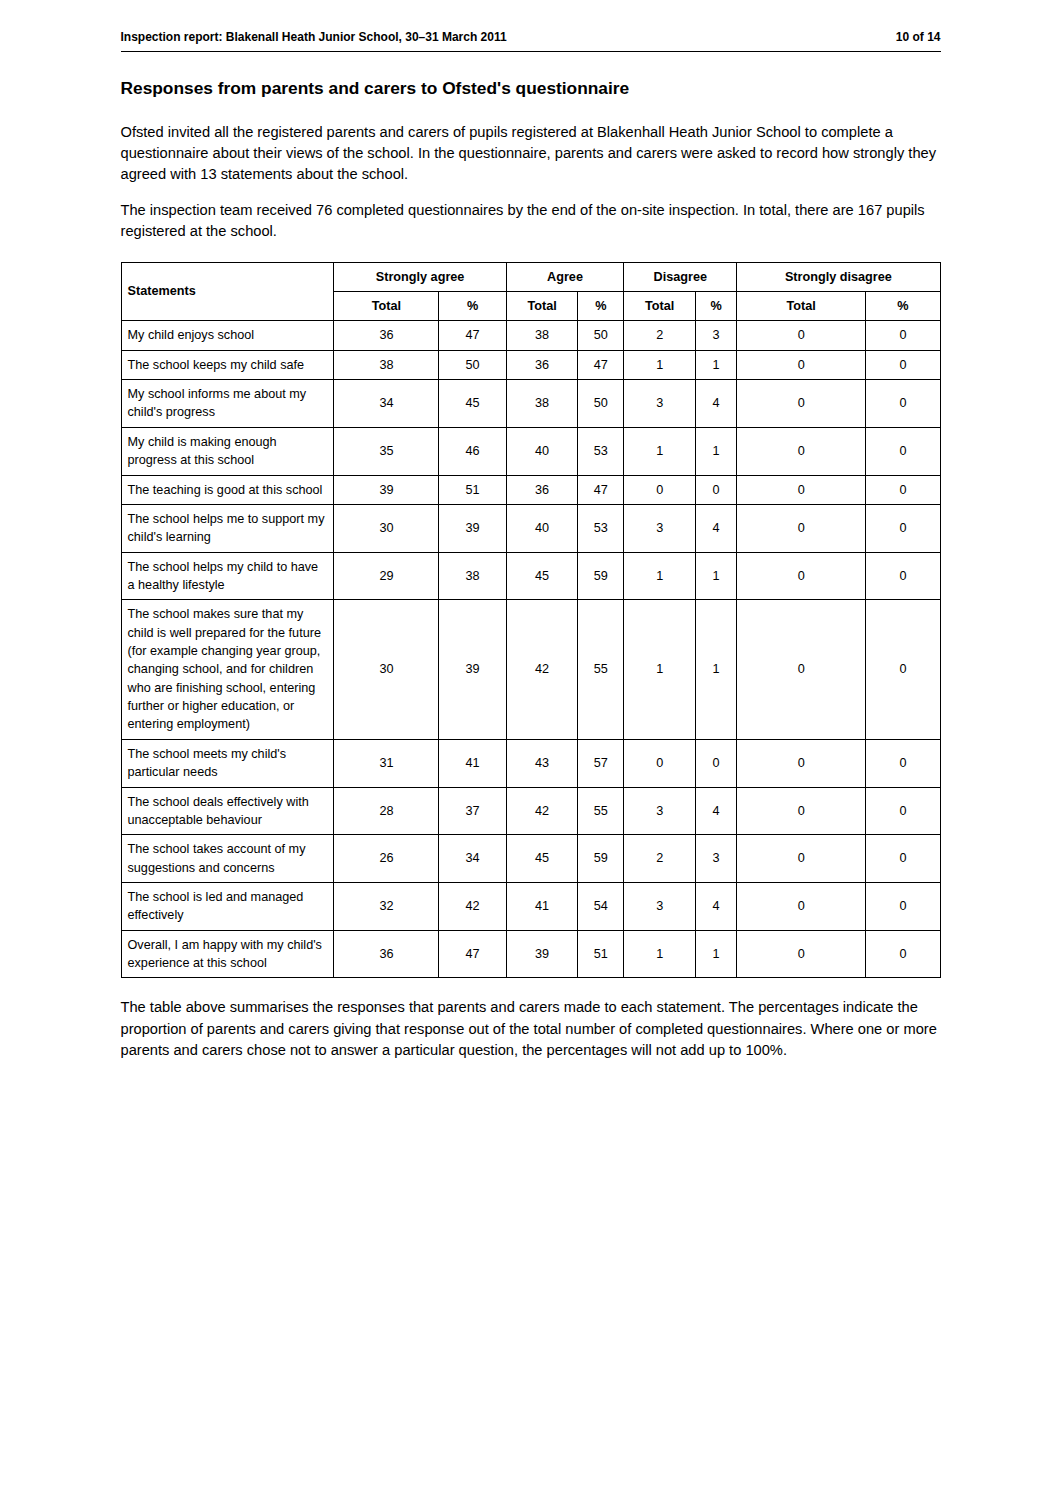Inspection report: Blakenall Heath Junior School, 30–31 March 2011 10 of 14
Responses from parents and carers to Ofsted's questionnaire
Ofsted invited all the registered parents and carers of pupils registered at Blakenhall Heath Junior School to complete a questionnaire about their views of the school. In the questionnaire, parents and carers were asked to record how strongly they agreed with 13 statements about the school.
The inspection team received 76 completed questionnaires by the end of the on-site inspection. In total, there are 167 pupils registered at the school.
| Statements | Strongly agree | Agree | Disagree | Strongly disagree |
| --- | --- | --- | --- | --- |
| Total | % | Total | % | Total | % | Total | % |
| My child enjoys school | 36 | 47 | 38 | 50 | 2 | 3 | 0 | 0 |
| The school keeps my child safe | 38 | 50 | 36 | 47 | 1 | 1 | 0 | 0 |
| My school informs me about my child's progress | 34 | 45 | 38 | 50 | 3 | 4 | 0 | 0 |
| My child is making enough progress at this school | 35 | 46 | 40 | 53 | 1 | 1 | 0 | 0 |
| The teaching is good at this school | 39 | 51 | 36 | 47 | 0 | 0 | 0 | 0 |
| The school helps me to support my child's learning | 30 | 39 | 40 | 53 | 3 | 4 | 0 | 0 |
| The school helps my child to have a healthy lifestyle | 29 | 38 | 45 | 59 | 1 | 1 | 0 | 0 |
| The school makes sure that my child is well prepared for the future (for example changing year group, changing school, and for children who are finishing school, entering further or higher education, or entering employment) | 30 | 39 | 42 | 55 | 1 | 1 | 0 | 0 |
| The school meets my child's particular needs | 31 | 41 | 43 | 57 | 0 | 0 | 0 | 0 |
| The school deals effectively with unacceptable behaviour | 28 | 37 | 42 | 55 | 3 | 4 | 0 | 0 |
| The school takes account of my suggestions and concerns | 26 | 34 | 45 | 59 | 2 | 3 | 0 | 0 |
| The school is led and managed effectively | 32 | 42 | 41 | 54 | 3 | 4 | 0 | 0 |
| Overall, I am happy with my child's experience at this school | 36 | 47 | 39 | 51 | 1 | 1 | 0 | 0 |
The table above summarises the responses that parents and carers made to each statement. The percentages indicate the proportion of parents and carers giving that response out of the total number of completed questionnaires. Where one or more parents and carers chose not to answer a particular question, the percentages will not add up to 100%.